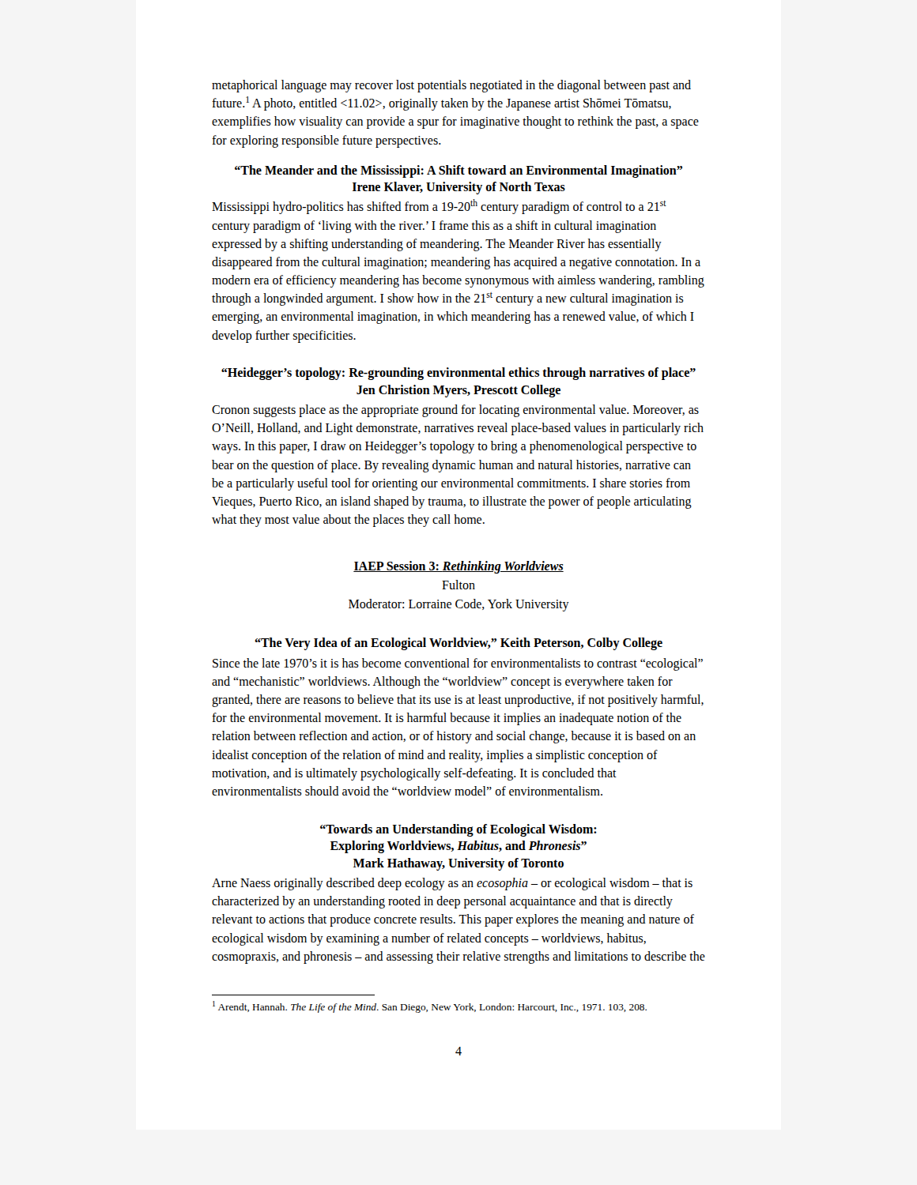metaphorical language may recover lost potentials negotiated in the diagonal between past and future.1 A photo, entitled <11.02>, originally taken by the Japanese artist Shōmei Tōmatsu, exemplifies how visuality can provide a spur for imaginative thought to rethink the past, a space for exploring responsible future perspectives.
“The Meander and the Mississippi: A Shift toward an Environmental Imagination” Irene Klaver, University of North Texas
Mississippi hydro-politics has shifted from a 19-20th century paradigm of control to a 21st century paradigm of ‘living with the river.’ I frame this as a shift in cultural imagination expressed by a shifting understanding of meandering. The Meander River has essentially disappeared from the cultural imagination; meandering has acquired a negative connotation. In a modern era of efficiency meandering has become synonymous with aimless wandering, rambling through a longwinded argument. I show how in the 21st century a new cultural imagination is emerging, an environmental imagination, in which meandering has a renewed value, of which I develop further specificities.
“Heidegger’s topology: Re-grounding environmental ethics through narratives of place” Jen Christion Myers, Prescott College
Cronon suggests place as the appropriate ground for locating environmental value. Moreover, as O’Neill, Holland, and Light demonstrate, narratives reveal place-based values in particularly rich ways. In this paper, I draw on Heidegger’s topology to bring a phenomenological perspective to bear on the question of place. By revealing dynamic human and natural histories, narrative can be a particularly useful tool for orienting our environmental commitments. I share stories from Vieques, Puerto Rico, an island shaped by trauma, to illustrate the power of people articulating what they most value about the places they call home.
IAEP Session 3: Rethinking Worldviews Fulton Moderator: Lorraine Code, York University
“The Very Idea of an Ecological Worldview,” Keith Peterson, Colby College
Since the late 1970’s it is has become conventional for environmentalists to contrast “ecological” and “mechanistic” worldviews. Although the “worldview” concept is everywhere taken for granted, there are reasons to believe that its use is at least unproductive, if not positively harmful, for the environmental movement. It is harmful because it implies an inadequate notion of the relation between reflection and action, or of history and social change, because it is based on an idealist conception of the relation of mind and reality, implies a simplistic conception of motivation, and is ultimately psychologically self-defeating. It is concluded that environmentalists should avoid the “worldview model” of environmentalism.
“Towards an Understanding of Ecological Wisdom: Exploring Worldviews, Habitus, and Phronesis” Mark Hathaway, University of Toronto
Arne Naess originally described deep ecology as an ecosophia – or ecological wisdom – that is characterized by an understanding rooted in deep personal acquaintance and that is directly relevant to actions that produce concrete results. This paper explores the meaning and nature of ecological wisdom by examining a number of related concepts – worldviews, habitus, cosmopraxis, and phronesis – and assessing their relative strengths and limitations to describe the
1 Arendt, Hannah. The Life of the Mind. San Diego, New York, London: Harcourt, Inc., 1971. 103, 208.
4